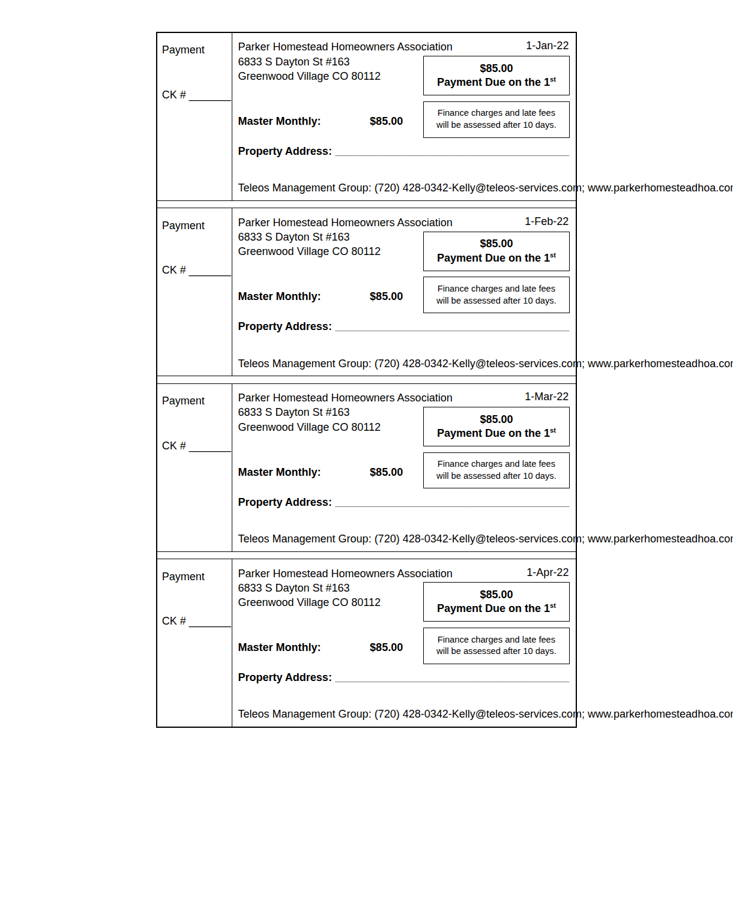| / Payment CK # _______ / 1-Jan-22 Parker Homestead Homeowners Association 6833 S Dayton St #163 Greenwood Village CO 80112 Master Monthly: $85.00 Property Address: _______________________________________ Teleos Management Group: (720) 428-0342-Kelly@teleos-services.com; www.parkerhomesteadhoa.com $85.00 Payment Due on the 1 st Finance charges and late fees will be assessed after 10 days. / / Payment CK # _______ / 1-Feb-22 Parker Homestead Homeowners Association 6833 S Dayton St #163 Greenwood Village CO 80112 Master Monthly: $85.00 Property Address: _______________________________________ Teleos Management Group: (720) 428-0342-Kelly@teleos-services.com; www.parkerhomesteadhoa.com $85.00 Payment Due on the 1 st Finance charges and late fees will be assessed after 10 days. / / Payment CK # _______ / 1-Mar-22 Parker Homestead Homeowners Association 6833 S Dayton St #163 Greenwood Village CO 80112 Master Monthly: $85.00 Property Address: _______________________________________ Teleos Management Group: (720) 428-0342-Kelly@teleos-services.com; www.parkerhomesteadhoa.com $85.00 Payment Due on the 1 st Finance charges and late fees will be assessed after 10 days. / / Payment CK # _______ / 1-Apr-22 Parker Homestead Homeowners Association 6833 S Dayton St #163 Greenwood Village CO 80112 Master Monthly: $85.00 Property Address: _______________________________________ Teleos Management Group: (720) 428-0342-Kelly@teleos-services.com; www.parkerhomesteadhoa.com $85.00 Payment Due on the 1 st Finance charges and late fees will be assessed after 10 days. / |